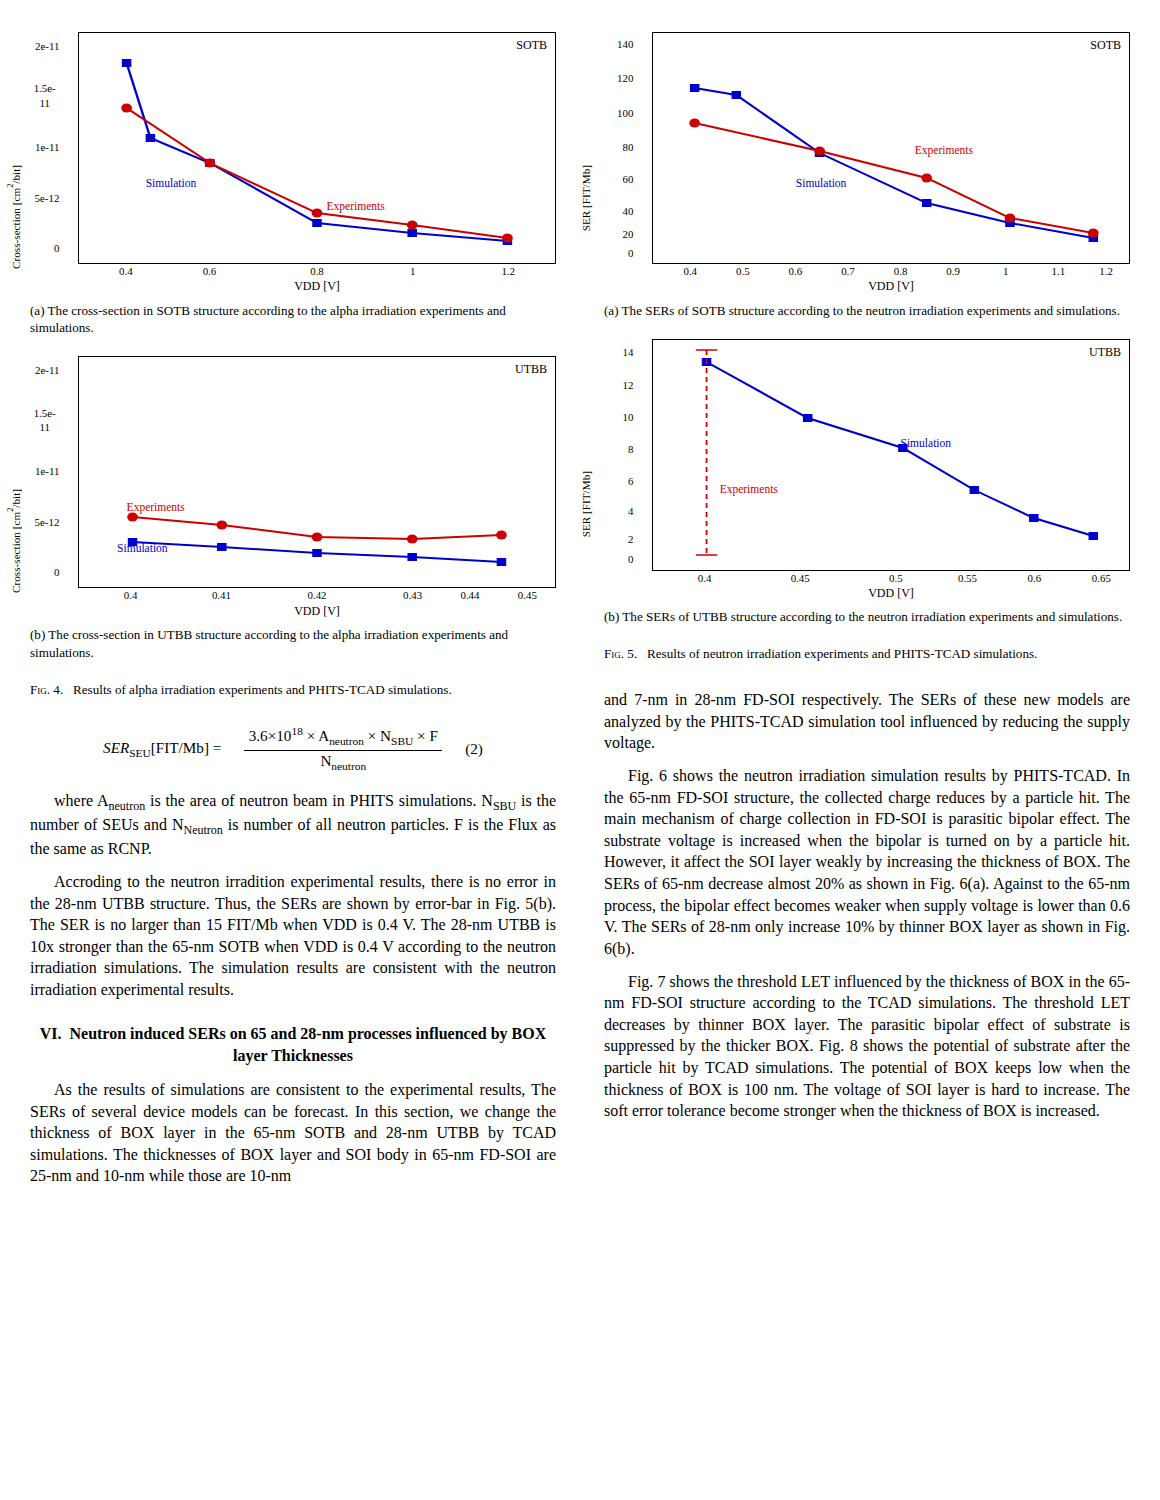2e-11 1.5e-11 1e-11 5e-12 0
SOTB
Simulation
Experiments
0.4 0.6 0.8 1 1.2
VDD [V]
Cross-section [cm2/bit]
(a) The cross-section in SOTB structure according to the alpha irradiation experiments and simulations.
2e-11 1.5e-11 1e-11 5e-12 0
UTBB
Experiments
Simulation
0.4 0.41 0.42 0.43 0.44 0.45
VDD [V]
Cross-section [cm2/bit]
(b) The cross-section in UTBB structure according to the alpha irradiation experiments and simulations.
Fig. 4. Results of alpha irradiation experiments and PHITS-TCAD simulations.
SERSEU[FIT/Mb] = 3.6×1018 × Aneutron × NSBU × F Nneutron (2)
where Aneutron is the area of neutron beam in PHITS simulations. NSBU is the number of SEUs and NNeutron is number of all neutron particles. F is the Flux as the same as RCNP.
Accroding to the neutron irradition experimental results, there is no error in the 28-nm UTBB structure. Thus, the SERs are shown by error-bar in Fig. 5(b). The SER is no larger than 15 FIT/Mb when VDD is 0.4 V. The 28-nm UTBB is 10x stronger than the 65-nm SOTB when VDD is 0.4 V according to the neutron irradiation simulations. The simulation results are consistent with the neutron irradiation experimental results.
VI. Neutron induced SERs on 65 and 28-nm processes influenced by BOX layer Thicknesses
As the results of simulations are consistent to the experimental results, The SERs of several device models can be forecast. In this section, we change the thickness of BOX layer in the 65-nm SOTB and 28-nm UTBB by TCAD simulations. The thicknesses of BOX layer and SOI body in 65-nm FD-SOI are 25-nm and 10-nm while those are 10-nm
140 120 100 80 60 40 20 0
SOTB
Experiments
Simulation
0.4 0.5 0.6 0.7 0.8 0.9 1 1.1 1.2
VDD [V]
SER [FIT/Mb]
(a) The SERs of SOTB structure according to the neutron irradiation experiments and simulations.
14 12 10 8 6 4 2 0
UTBB
Simulation
Experiments
0.4 0.45 0.5 0.55 0.6 0.65
VDD [V]
SER [FIT/Mb]
(b) The SERs of UTBB structure according to the neutron irradiation experiments and simulations.
Fig. 5. Results of neutron irradiation experiments and PHITS-TCAD simulations.
and 7-nm in 28-nm FD-SOI respectively. The SERs of these new models are analyzed by the PHITS-TCAD simulation tool influenced by reducing the supply voltage.
Fig. 6 shows the neutron irradiation simulation results by PHITS-TCAD. In the 65-nm FD-SOI structure, the collected charge reduces by a particle hit. The main mechanism of charge collection in FD-SOI is parasitic bipolar effect. The substrate voltage is increased when the bipolar is turned on by a particle hit. However, it affect the SOI layer weakly by increasing the thickness of BOX. The SERs of 65-nm decrease almost 20% as shown in Fig. 6(a). Against to the 65-nm process, the bipolar effect becomes weaker when supply voltage is lower than 0.6 V. The SERs of 28-nm only increase 10% by thinner BOX layer as shown in Fig. 6(b).
Fig. 7 shows the threshold LET influenced by the thickness of BOX in the 65-nm FD-SOI structure according to the TCAD simulations. The threshold LET decreases by thinner BOX layer. The parasitic bipolar effect of substrate is suppressed by the thicker BOX. Fig. 8 shows the potential of substrate after the particle hit by TCAD simulations. The potential of BOX keeps low when the thickness of BOX is 100 nm. The voltage of SOI layer is hard to increase. The soft error tolerance become stronger when the thickness of BOX is increased.